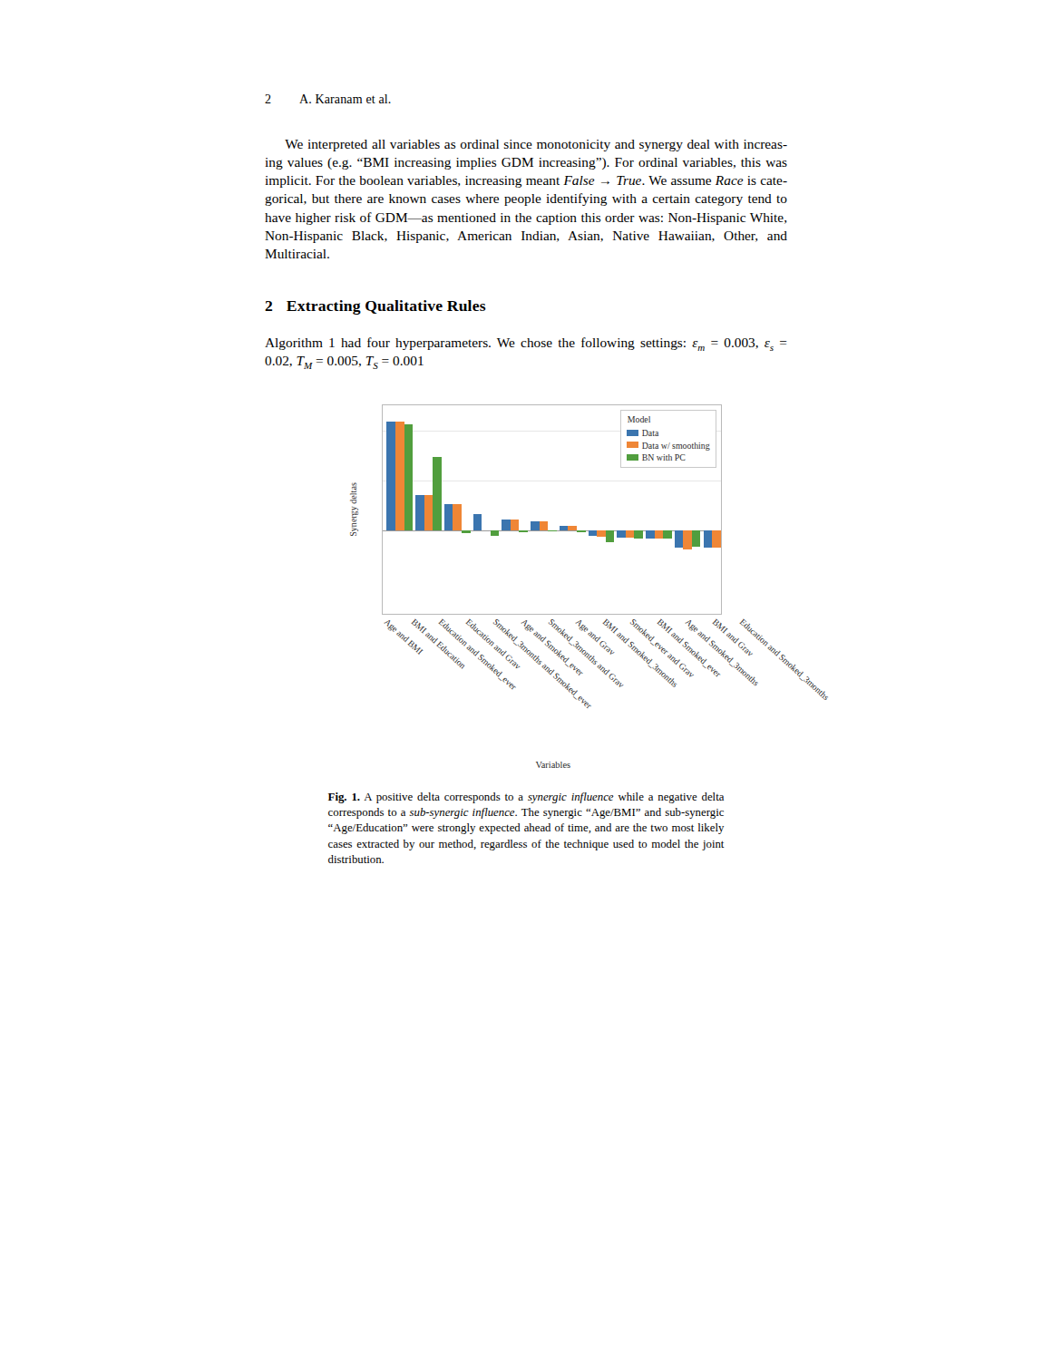2 A. Karanam et al.
We interpreted all variables as ordinal since monotonicity and synergy deal with increasing values (e.g. “BMI increasing implies GDM increasing”). For ordinal variables, this was implicit. For the boolean variables, increasing meant False → True. We assume Race is categorical, but there are known cases where people identifying with a certain category tend to have higher risk of GDM—as mentioned in the caption this order was: Non-Hispanic White, Non-Hispanic Black, Hispanic, American Indian, Asian, Native Hawaiian, Other, and Multiracial.
2 Extracting Qualitative Rules
Algorithm 1 had four hyperparameters. We chose the following settings: εm = 0.003, εs = 0.02, TM = 0.005, TS = 0.001
Synergy deltas
0.10
0.05
0.00
Model
Data
Data w/ smoothing
BN with PC
Age and BMI
BMI and Education
Education and Smoked_ever
Education and Grav
Smoked_3months and Smoked_ever
Age and Smoked_ever
Smoked_3months and Grav
Age and Grav
BMI and Smoked_3months
Smoked_ever and Grav
BMI and Smoked_ever
Age and Smoked_3months
BMI and Grav
Education and Smoked_3months
Variables
Fig. 1. A positive delta corresponds to a synergic influence while a negative delta corresponds to a sub-synergic influence. The synergic “Age/BMI” and sub-synergic “Age/Education” were strongly expected ahead of time, and are the two most likely cases extracted by our method, regardless of the technique used to model the joint distribution.